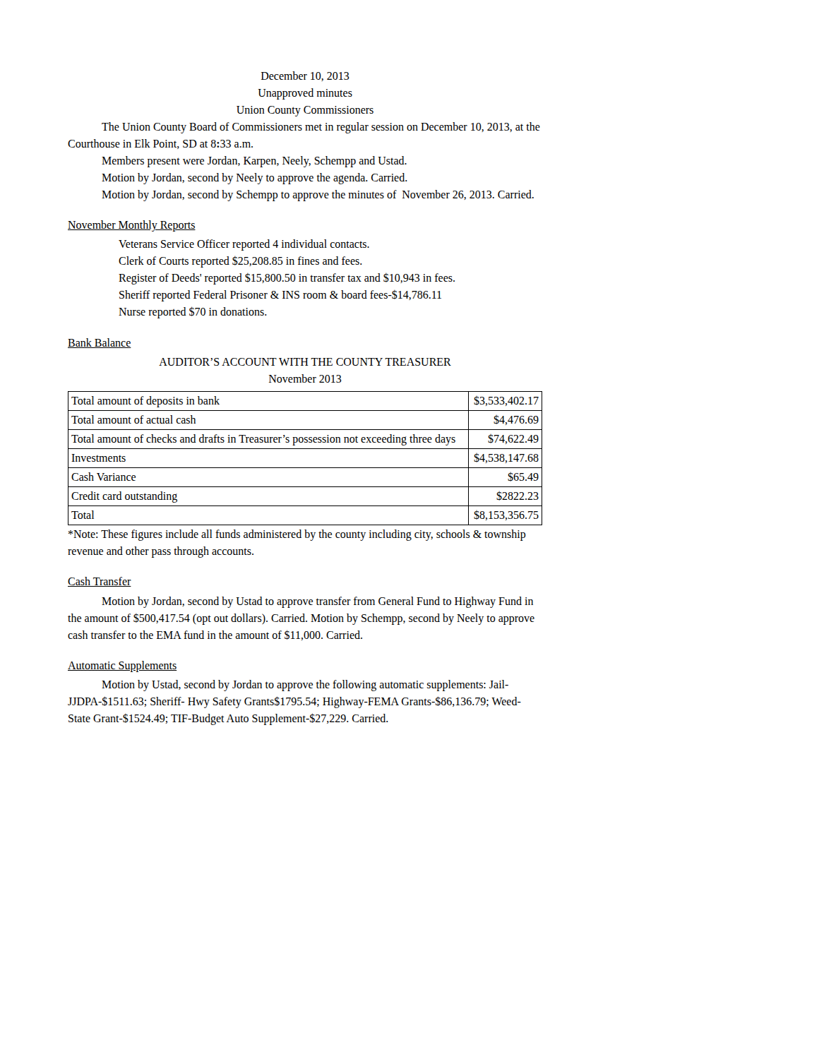December 10, 2013
Unapproved minutes
Union County Commissioners
The Union County Board of Commissioners met in regular session on December 10, 2013, at the Courthouse in Elk Point, SD at 8: 33 a.m.
Members present were Jordan, Karpen, Neely, Schempp and Ustad.
Motion by Jordan, second by Neely to approve the agenda. Carried.
Motion by Jordan, second by Schempp to approve the minutes of November 26, 2013. Carried.
November Monthly Reports
Veterans Service Officer reported 4 individual contacts.
Clerk of Courts reported $25,208.85 in fines and fees.
Register of Deeds' reported $15,800.50 in transfer tax and $10,943 in fees.
Sheriff reported Federal Prisoner & INS room & board fees-$14,786.11
Nurse reported $70 in donations.
Bank Balance
AUDITOR’S ACCOUNT WITH THE COUNTY TREASURER
November 2013
| Total amount of deposits in bank | $3,533,402.17 |
| Total amount of actual cash | $4,476.69 |
| Total amount of checks and drafts in Treasurer’s possession not exceeding three days | $74,622.49 |
| Investments | $4,538,147.68 |
| Cash Variance | $65.49 |
| Credit card outstanding | $2822.23 |
| Total | $8,153,356.75 |
*Note: These figures include all funds administered by the county including city, schools & township revenue and other pass through accounts.
Cash Transfer
Motion by Jordan, second by Ustad to approve transfer from General Fund to Highway Fund in the amount of $500,417.54 (opt out dollars). Carried. Motion by Schempp, second by Neely to approve cash transfer to the EMA fund in the amount of $11,000. Carried.
Automatic Supplements
Motion by Ustad, second by Jordan to approve the following automatic supplements: Jail-JJDPA-$1511.63; Sheriff- Hwy Safety Grants$1795.54; Highway-FEMA Grants-$86,136.79; Weed- State Grant-$1524.49; TIF-Budget Auto Supplement-$27,229. Carried.